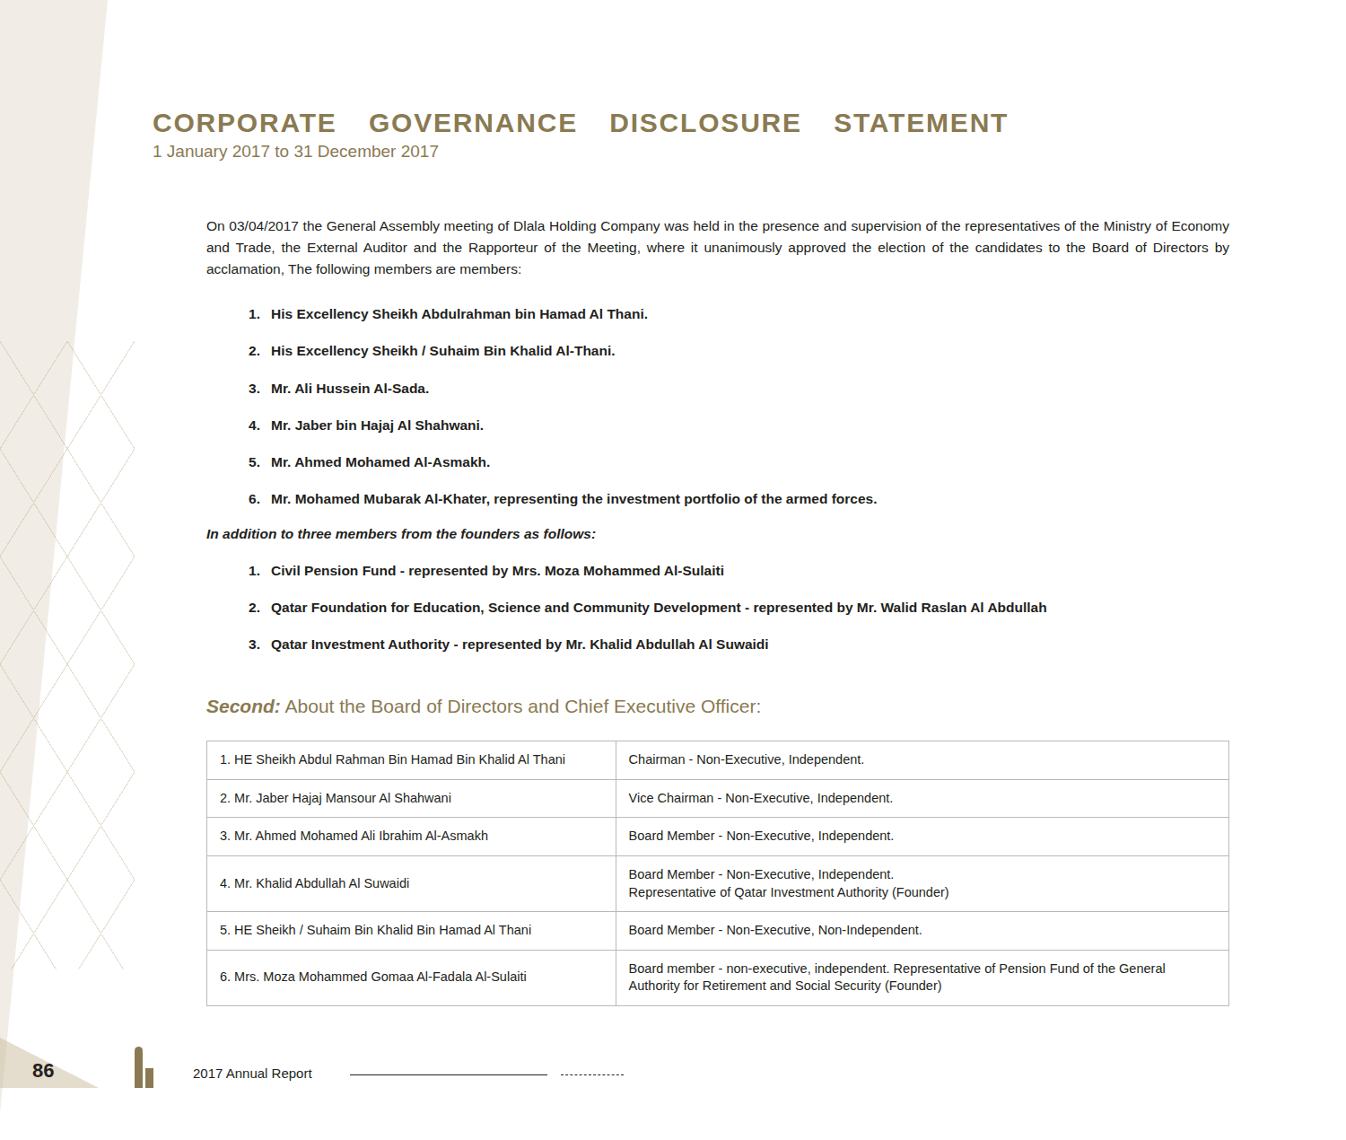Corporate Governance Disclosure Statement
1 January 2017 to 31 December 2017
On 03/04/2017 the General Assembly meeting of Dlala Holding Company was held in the presence and supervision of the representatives of the Ministry of Economy and Trade, the External Auditor and the Rapporteur of the Meeting, where it unanimously approved the election of the candidates to the Board of Directors by acclamation, The following members are members:
His Excellency Sheikh Abdulrahman bin Hamad Al Thani.
His Excellency Sheikh / Suhaim Bin Khalid Al-Thani.
Mr. Ali Hussein Al-Sada.
Mr. Jaber bin Hajaj Al Shahwani.
Mr. Ahmed Mohamed Al-Asmakh.
Mr. Mohamed Mubarak Al-Khater, representing the investment portfolio of the armed forces.
In addition to three members from the founders as follows:
Civil Pension Fund - represented by Mrs. Moza Mohammed Al-Sulaiti
Qatar Foundation for Education, Science and Community Development - represented by Mr. Walid Raslan Al Abdullah
Qatar Investment Authority - represented by Mr. Khalid Abdullah Al Suwaidi
Second: About the Board of Directors and Chief Executive Officer:
| 1. HE Sheikh Abdul Rahman Bin Hamad Bin Khalid Al Thani | Chairman - Non-Executive, Independent. |
| 2. Mr. Jaber Hajaj Mansour Al Shahwani | Vice Chairman - Non-Executive, Independent. |
| 3. Mr. Ahmed Mohamed Ali Ibrahim Al-Asmakh | Board Member - Non-Executive, Independent. |
| 4. Mr. Khalid Abdullah Al Suwaidi | Board Member - Non-Executive, Independent. Representative of Qatar Investment Authority (Founder) |
| 5. HE Sheikh / Suhaim Bin Khalid Bin Hamad Al Thani | Board Member - Non-Executive, Non-Independent. |
| 6. Mrs. Moza Mohammed Gomaa Al-Fadala Al-Sulaiti | Board member - non-executive, independent. Representative of Pension Fund of the General Authority for Retirement and Social Security (Founder) |
86
2017 Annual Report